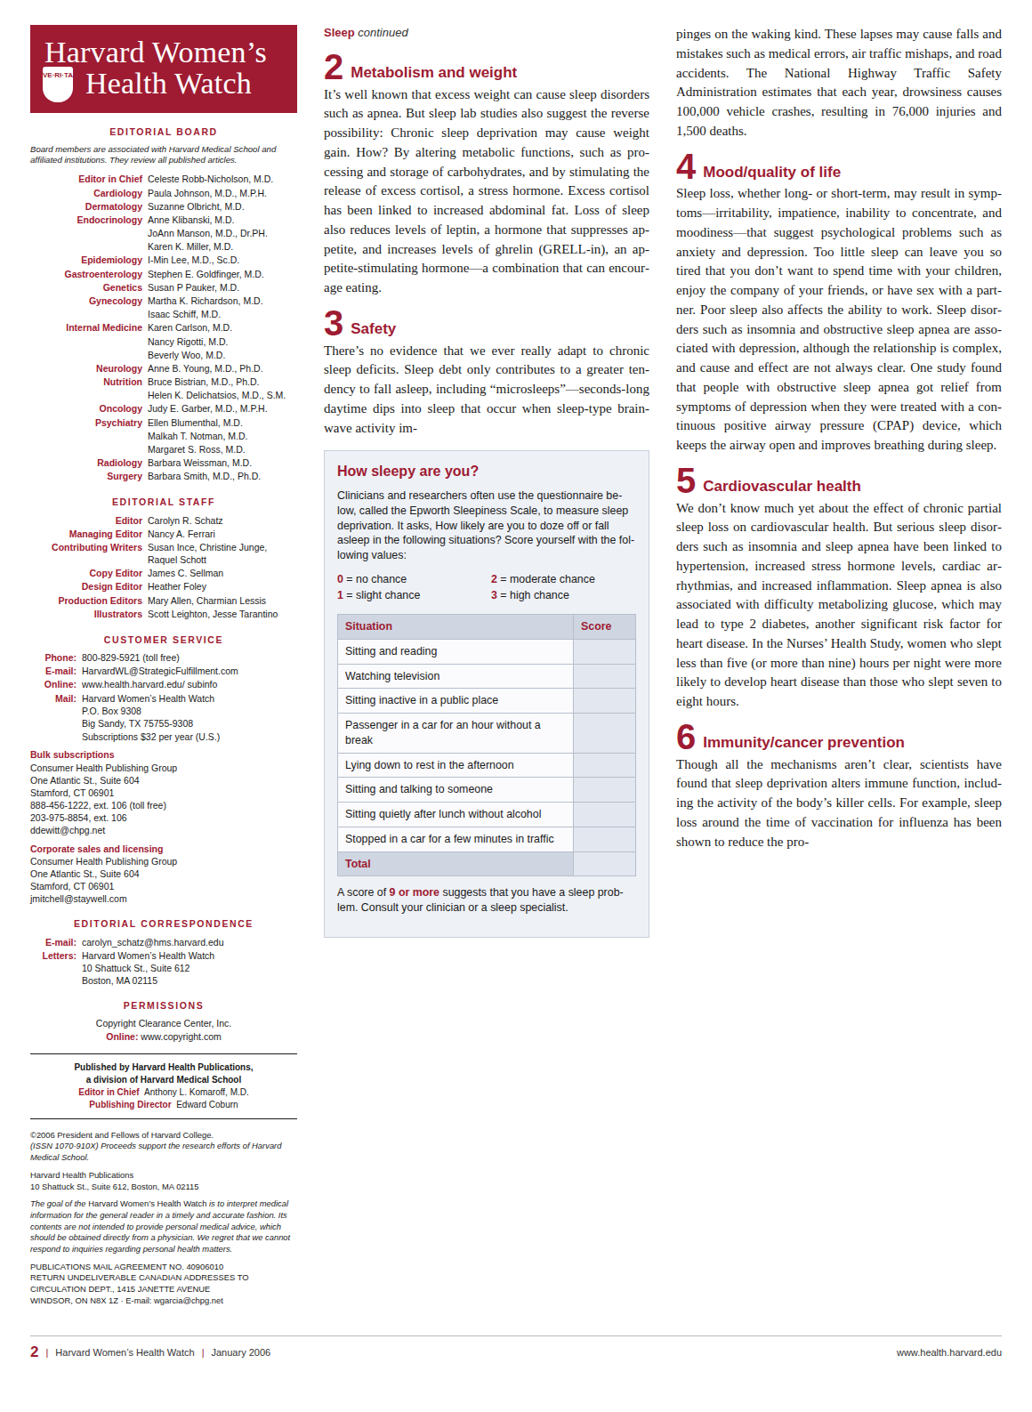Harvard Women’sHealth Watch
VE·RI·TAS
Editorial Board
Board members are associated with Harvard Medical School and affiliated institutions. They review all published articles.
| Editor in Chief | Celeste Robb-Nicholson, M.D. |
| Cardiology | Paula Johnson, M.D., M.P.H. |
| Dermatology | Suzanne Olbricht, M.D. |
| Endocrinology | Anne Klibanski, M.D. |
| | JoAnn Manson, M.D., Dr.PH. |
| | Karen K. Miller, M.D. |
| Epidemiology | I-Min Lee, M.D., Sc.D. |
| Gastroenterology | Stephen E. Goldfinger, M.D. |
| Genetics | Susan P Pauker, M.D. |
| Gynecology | Martha K. Richardson, M.D. |
| | Isaac Schiff, M.D. |
| Internal Medicine | Karen Carlson, M.D. |
| | Nancy Rigotti, M.D. |
| | Beverly Woo, M.D. |
| Neurology | Anne B. Young, M.D., Ph.D. |
| Nutrition | Bruce Bistrian, M.D., Ph.D. |
| | Helen K. Delichatsios, M.D., S.M. |
| Oncology | Judy E. Garber, M.D., M.P.H. |
| Psychiatry | Ellen Blumenthal, M.D. |
| | Malkah T. Notman, M.D. |
| | Margaret S. Ross, M.D. |
| Radiology | Barbara Weissman, M.D. |
| Surgery | Barbara Smith, M.D., Ph.D. |
Editorial Staff
| Editor | Carolyn R. Schatz |
| Managing Editor | Nancy A. Ferrari |
| Contributing Writers | Susan Ince, Christine Junge, Raquel Schott |
| Copy Editor | James C. Sellman |
| Design Editor | Heather Foley |
| Production Editors | Mary Allen, Charmian Lessis |
| Illustrators | Scott Leighton, Jesse Tarantino |
Customer Service
Phone:
800-829-5921 (toll free)
E-mail:
HarvardWL@StrategicFulfillment.com
Online:
www.health.harvard.edu/ subinfo
Mail:
Harvard Women’s Health Watch
P.O. Box 9308
Big Sandy, TX 75755-9308
Subscriptions $32 per year (U.S.)
Bulk subscriptions
Consumer Health Publishing Group
One Atlantic St., Suite 604
Stamford, CT 06901
888-456-1222, ext. 106 (toll free)
203-975-8854, ext. 106
ddewitt@chpg.net
Corporate sales and licensing
Consumer Health Publishing Group
One Atlantic St., Suite 604
Stamford, CT 06901
jmitchell@staywell.com
Editorial correspondence
E-mail:
carolyn_schatz@hms.harvard.edu
Letters:
Harvard Women’s Health Watch
10 Shattuck St., Suite 612
Boston, MA 02115
Permissions
Copyright Clearance Center, Inc.
Online: www.copyright.com
Published by Harvard Health Publications,
a division of Harvard Medical School Editor in Chief Anthony L. Komaroff, M.D.
Publishing Director Edward Coburn
©2006 President and Fellows of Harvard College.
(ISSN 1070-910X) Proceeds support the research efforts of Harvard Medical School.
Harvard Health Publications
10 Shattuck St., Suite 612, Boston, MA 02115
The goal of the Harvard Women’s Health Watch is to interpret medical information for the general reader in a timely and accurate fashion. Its contents are not intended to provide personal medical advice, which should be obtained directly from a physician. We regret that we cannot respond to inquiries regarding personal health matters.
PUBLICATIONS MAIL AGREEMENT NO. 40906010
RETURN UNDELIVERABLE CANADIAN ADDRESSES TO
CIRCULATION DEPT., 1415 JANETTE AVENUE
WINDSOR, ON N8X 1Z · E-mail: wgarcia@chpg.net
Sleep continued
2
Metabolism and weight
It’s well known that excess weight can cause sleep disorders such as apnea. But sleep lab studies also suggest the reverse possibility: Chronic sleep deprivation may cause weight gain. How? By altering metabolic functions, such as processing and storage of carbohydrates, and by stimulating the release of excess cortisol, a stress hormone. Excess cortisol has been linked to increased abdominal fat. Loss of sleep also reduces levels of leptin, a hormone that suppresses appetite, and increases levels of ghrelin (GRELL-in), an appetite-stimulating hormone—a combination that can encourage eating.
3
Safety
There’s no evidence that we ever really adapt to chronic sleep deficits. Sleep debt only contributes to a greater tendency to fall asleep, including “microsleeps”—seconds-long daytime dips into sleep that occur when sleep-type brain-wave activity im-
How sleepy are you?
Clinicians and researchers often use the questionnaire below, called the Epworth Sleepiness Scale, to measure sleep deprivation. It asks, How likely are you to doze off or fall asleep in the following situations? Score yourself with the following values:
0 = no chance
2 = moderate chance
1 = slight chance
3 = high chance
| Situation | Score |
| --- | --- |
| Sitting and reading | |
| Watching television | |
| Sitting inactive in a public place | |
| Passenger in a car for an hour without a break | |
| Lying down to rest in the afternoon | |
| Sitting and talking to someone | |
| Sitting quietly after lunch without alcohol | |
| Stopped in a car for a few minutes in traffic | |
| Total | |
A score of 9 or more suggests that you have a sleep problem. Consult your clinician or a sleep specialist.
pinges on the waking kind. These lapses may cause falls and mistakes such as medical errors, air traffic mishaps, and road accidents. The National Highway Traffic Safety Administration estimates that each year, drowsiness causes 100,000 vehicle crashes, resulting in 76,000 injuries and 1,500 deaths.
4
Mood/quality of life
Sleep loss, whether long- or short-term, may result in symptoms—irritability, impatience, inability to concentrate, and moodiness—that suggest psychological problems such as anxiety and depression. Too little sleep can leave you so tired that you don’t want to spend time with your children, enjoy the company of your friends, or have sex with a partner. Poor sleep also affects the ability to work. Sleep disorders such as insomnia and obstructive sleep apnea are associated with depression, although the relationship is complex, and cause and effect are not always clear. One study found that people with obstructive sleep apnea got relief from symptoms of depression when they were treated with a continuous positive airway pressure (CPAP) device, which keeps the airway open and improves breathing during sleep.
5
Cardiovascular health
We don’t know much yet about the effect of chronic partial sleep loss on cardiovascular health. But serious sleep disorders such as insomnia and sleep apnea have been linked to hypertension, increased stress hormone levels, cardiac arrhythmias, and increased inflammation. Sleep apnea is also associated with difficulty metabolizing glucose, which may lead to type 2 diabetes, another significant risk factor for heart disease. In the Nurses’ Health Study, women who slept less than five (or more than nine) hours per night were more likely to develop heart disease than those who slept seven to eight hours.
6
Immunity/cancer prevention
Though all the mechanisms aren’t clear, scientists have found that sleep deprivation alters immune function, including the activity of the body’s killer cells. For example, sleep loss around the time of vaccination for influenza has been shown to reduce the pro-
2 | Harvard Women’s Health Watch | January 2006
www.health.harvard.edu